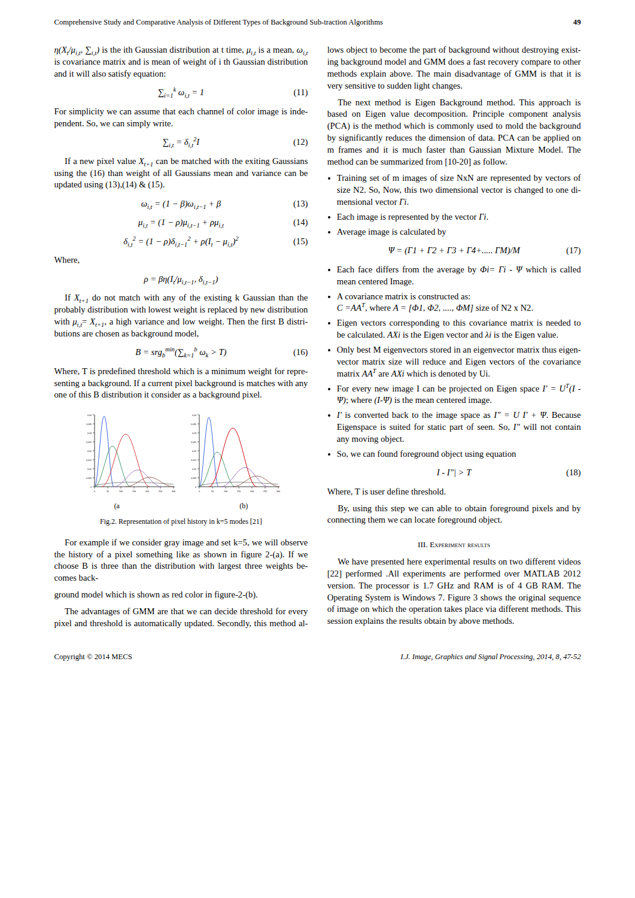Comprehensive Study and Comparative Analysis of Different Types of Background Sub-traction Algorithms 49
η(Xt/μi,t, ∑i,t) is the ith Gaussian distribution at t time, μi,t is a mean, ωi,t is covariance matrix and is mean of weight of i th Gaussian distribution and it will also satisfy equation:
∑i=1k ωi,t = 1 (11)
For simplicity we can assume that each channel of color image is independent. So, we can simply write.
∑i,t = δi,t2I (12)
If a new pixel value Xt+1 can be matched with the exiting Gaussians using the (16) than weight of all Gaussians mean and variance can be updated using (13),(14) & (15).
ωi,t = (1 − β)ωi,t−1 + β (13)
μi,t = (1 − ρ)μi,t−1 + ρμi,t (14)
δi,t2 = (1 − ρ)δi,t−12 + ρ(It − μi,t)2 (15)
Where,
ρ = βη(It/μi,t−1, δi,t−1)
If Xt+1 do not match with any of the existing k Gaussian than the probably distribution with lowest weight is replaced by new distribution with μi,t= Xt+1, a high variance and low weight. Then the first B distributions are chosen as background model,
B = srgbmin(∑k=1b ωk > T) (16)
Where, T is predefined threshold which is a minimum weight for representing a background. If a current pixel background is matches with any one of this B distribution it consider as a background pixel.
0.04 0.035 0.03 0.025 0.02 0.015 0.01 0.005 0 0 50 100 150 200 250 300 0.04 0.035 0.03 0.025 0.02 0.015 0.01 0.005 0 0 50 100 150 200 250 300
(a (b)
Fig.2. Representation of pixel history in k=5 modes [21]
For example if we consider gray image and set k=5, we will observe the history of a pixel something like as shown in figure 2-(a). If we choose B is three than the distribution with largest three weights becomes back-
ground model which is shown as red color in figure-2-(b).
The advantages of GMM are that we can decide threshold for every pixel and threshold is automatically updated. Secondly, this method allows object to become the part of background without destroying existing background model and GMM does a fast recovery compare to other methods explain above. The main disadvantage of GMM is that it is very sensitive to sudden light changes.
The next method is Eigen Background method. This approach is based on Eigen value decomposition. Principle component analysis (PCA) is the method which is commonly used to mold the background by significantly reduces the dimension of data. PCA can be applied on m frames and it is much faster than Gaussian Mixture Model. The method can be summarized from [10-20] as follow.
Training set of m images of size NxN are represented by vectors of size N2. So, Now, this two dimensional vector is changed to one dimensional vector Γi.
Each image is represented by the vector Γi.
Average image is calculated by
Ψ = (Γ1 + Γ2 + Γ3 + Γ4+..... ΓM)/M (17)
Each face differs from the average by Φi= Γi - Ψ which is called mean centered Image.
A covariance matrix is constructed as:
C =AAT, where A = [Φ1, Φ2, ...., ΦM] size of N2 x N2.
Eigen vectors corresponding to this covariance matrix is needed to be calculated. AXi is the Eigen vector and λi is the Eigen value.
Only best M eigenvectors stored in an eigenvector matrix thus eigenvector matrix size will reduce and Eigen vectors of the covariance matrix AAT are AXi which is denoted by Ui.
For every new image I can be projected on Eigen space I' = UT(I - Ψ); where (I-Ψ) is the mean centered image.
I' is converted back to the image space as I" = U I' + Ψ. Because Eigenspace is suited for static part of seen. So, I" will not contain any moving object.
So, we can found foreground object using equation
I - I"| > T (18)
Where, T is user define threshold.
By, using this step we can able to obtain foreground pixels and by connecting them we can locate foreground object.
III. Experiment results
We have presented here experimental results on two different videos [22] performed .All experiments are performed over MATLAB 2012 version. The processor is 1.7 GHz and RAM is of 4 GB RAM. The Operating System is Windows 7. Figure 3 shows the original sequence of image on which the operation takes place via different methods. This session explains the results obtain by above methods.
Copyright © 2014 MECS I.J. Image, Graphics and Signal Processing, 2014, 8, 47-52